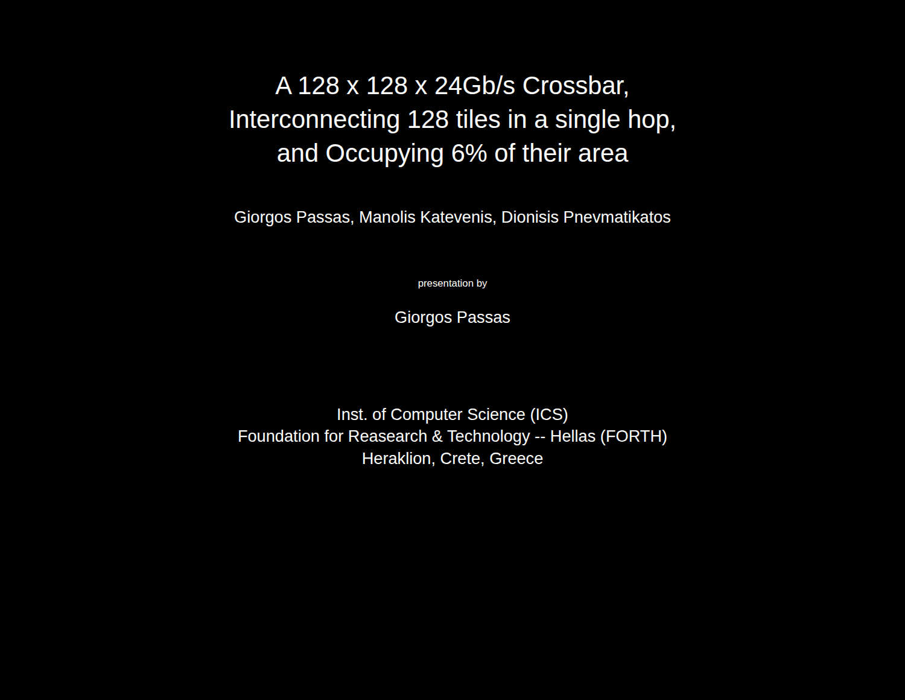A 128 x 128 x 24Gb/s Crossbar,
Interconnecting 128 tiles in a single hop,
and Occupying 6% of their area
Giorgos Passas, Manolis Katevenis, Dionisis Pnevmatikatos
presentation by
Giorgos Passas
Inst. of Computer Science (ICS)
Foundation for Reasearch & Technology -- Hellas (FORTH)
Heraklion, Crete, Greece